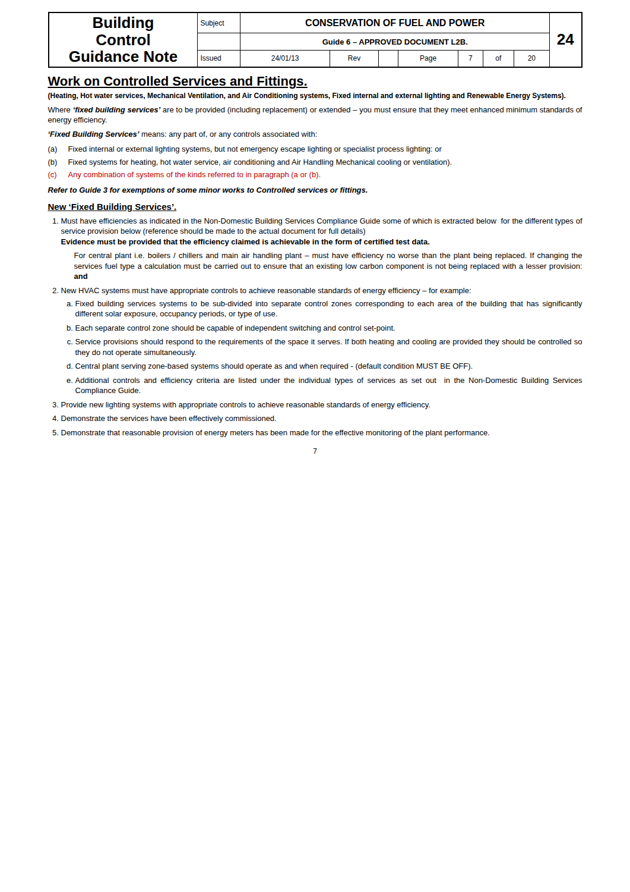| Building Control Guidance Note | Subject | CONSERVATION OF FUEL AND POWER | 24 |
| | Guide 6 – APPROVED DOCUMENT L2B. |
| Issued | 24/01/13 | Rev | | Page | 7 | of | 20 |
Work on Controlled Services and Fittings.
(Heating, Hot water services, Mechanical Ventilation, and Air Conditioning systems, Fixed internal and external lighting and Renewable Energy Systems).
Where ‘fixed building services’ are to be provided (including replacement) or extended – you must ensure that they meet enhanced minimum standards of energy efficiency.
‘Fixed Building Services’ means: any part of, or any controls associated with:
| (a) | Fixed internal or external lighting systems, but not emergency escape lighting or specialist process lighting: or |
| (b) | Fixed systems for heating, hot water service, air conditioning and Air Handling Mechanical cooling or ventilation). |
| (c) | Any combination of systems of the kinds referred to in paragraph (a or (b). |
Refer to Guide 3 for exemptions of some minor works to Controlled services or fittings.
New ‘Fixed Building Services’.
Must have efficiencies as indicated in the Non-Domestic Building Services Compliance Guide some of which is extracted below for the different types of service provision below (reference should be made to the actual document for full details)
Evidence must be provided that the efficiency claimed is achievable in the form of certified test data.
For central plant i.e. boilers / chillers and main air handling plant – must have efficiency no worse than the plant being replaced. If changing the services fuel type a calculation must be carried out to ensure that an existing low carbon component is not being replaced with a lesser provision: and
New HVAC systems must have appropriate controls to achieve reasonable standards of energy efficiency – for example:
Fixed building services systems to be sub-divided into separate control zones corresponding to each area of the building that has significantly different solar exposure, occupancy periods, or type of use.
Each separate control zone should be capable of independent switching and control set-point.
Service provisions should respond to the requirements of the space it serves. If both heating and cooling are provided they should be controlled so they do not operate simultaneously.
Central plant serving zone-based systems should operate as and when required - (default condition MUST BE OFF).
Additional controls and efficiency criteria are listed under the individual types of services as set out in the Non-Domestic Building Services Compliance Guide.
Provide new lighting systems with appropriate controls to achieve reasonable standards of energy efficiency.
Demonstrate the services have been effectively commissioned.
Demonstrate that reasonable provision of energy meters has been made for the effective monitoring of the plant performance.
7